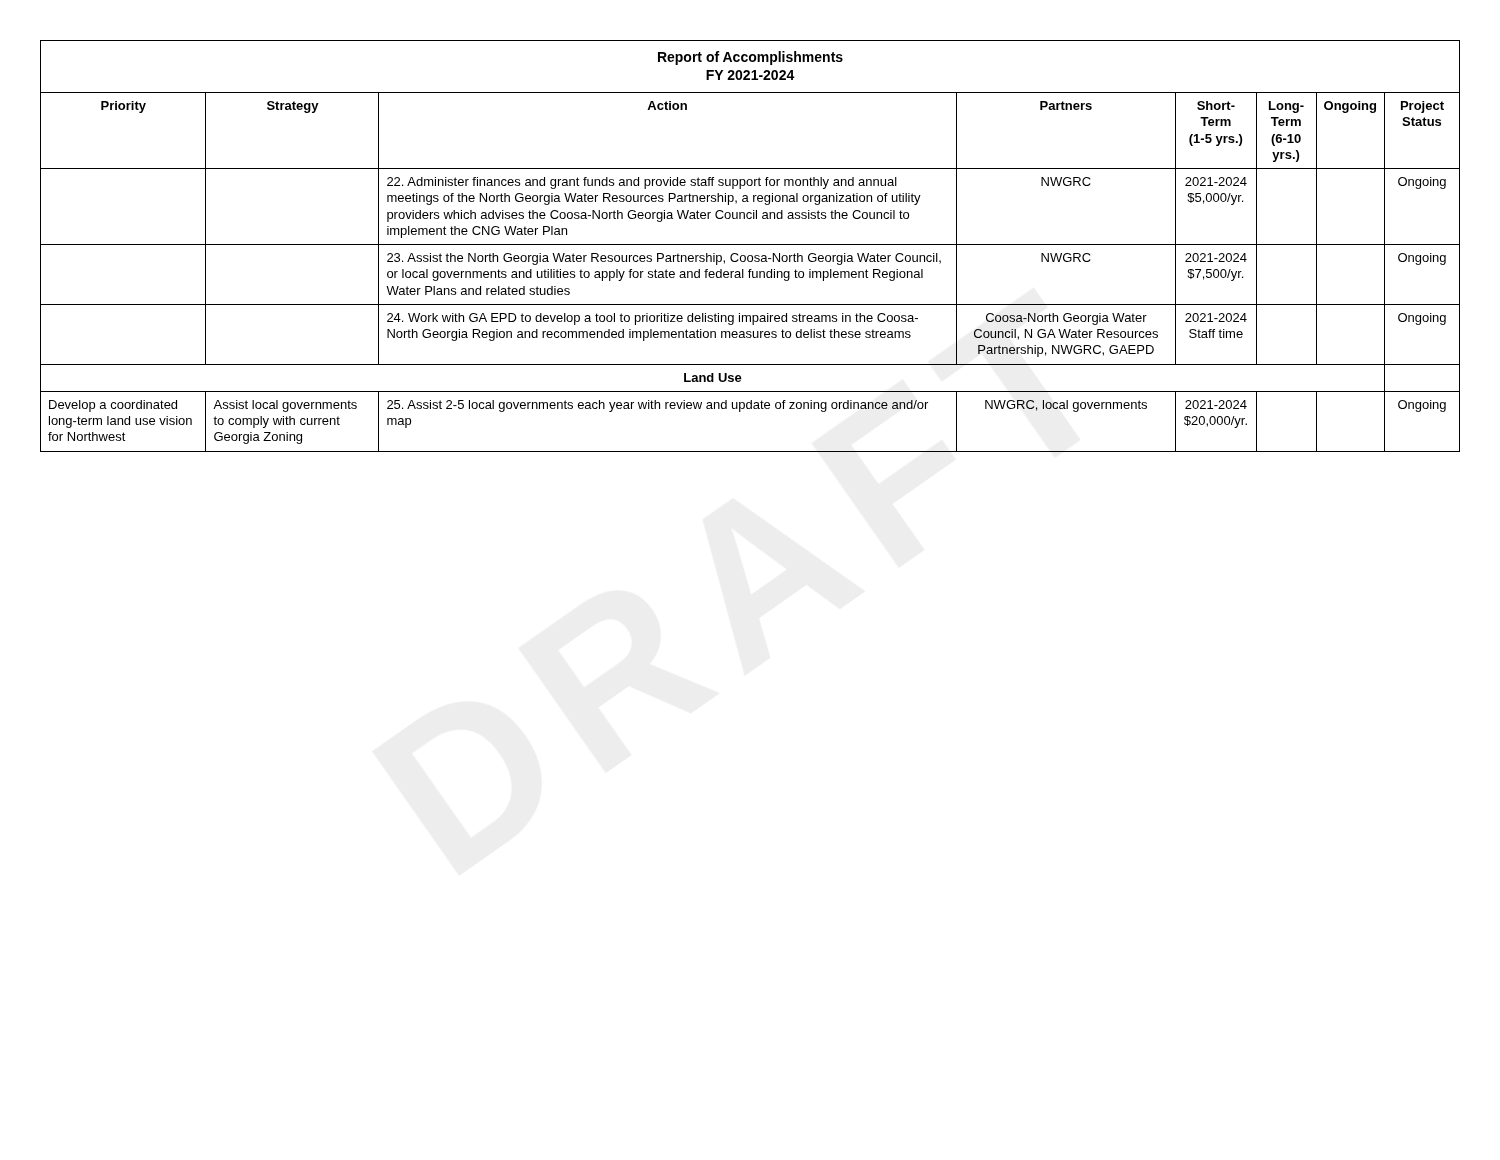DRAFT
| Report of Accomplishments FY 2021-2024 |
| Priority | Strategy | Action | Partners | Short-Term (1-5 yrs.) | Long-Term (6-10 yrs.) | Ongoing | Project Status |
| | | 22. Administer finances and grant funds and provide staff support for monthly and annual meetings of the North Georgia Water Resources Partnership, a regional organization of utility providers which advises the Coosa-North Georgia Water Council and assists the Council to implement the CNG Water Plan | NWGRC | 2021-2024 $5,000/yr. | | | Ongoing |
| | | 23. Assist the North Georgia Water Resources Partnership, Coosa-North Georgia Water Council, or local governments and utilities to apply for state and federal funding to implement Regional Water Plans and related studies | NWGRC | 2021-2024 $7,500/yr. | | | Ongoing |
| | | 24. Work with GA EPD to develop a tool to prioritize delisting impaired streams in the Coosa-North Georgia Region and recommended implementation measures to delist these streams | Coosa-North Georgia Water Council, N GA Water Resources Partnership, NWGRC, GAEPD | 2021-2024 Staff time | | | Ongoing |
| Land Use | |
| Develop a coordinated long-term land use vision for Northwest | Assist local governments to comply with current Georgia Zoning | 25. Assist 2-5 local governments each year with review and update of zoning ordinance and/or map | NWGRC, local governments | 2021-2024 $20,000/yr. | | | Ongoing |